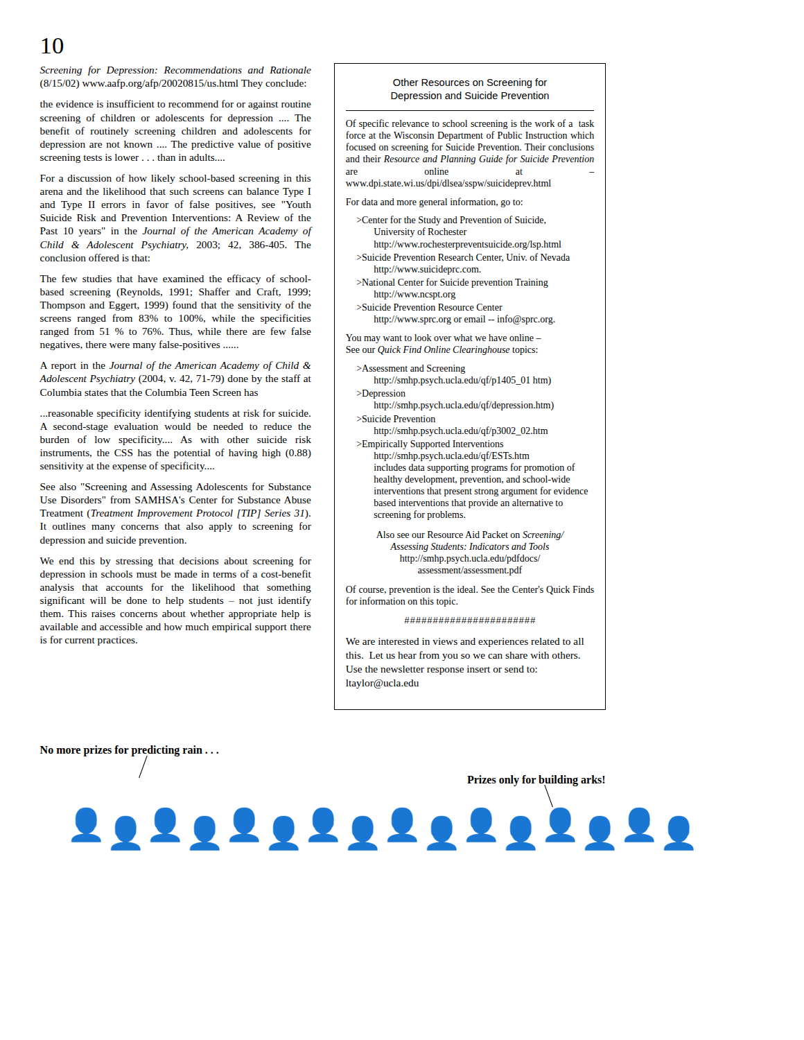10
Screening for Depression: Recommendations and Rationale (8/15/02) www.aafp.org/afp/20020815/us.html They conclude:
the evidence is insufficient to recommend for or against routine screening of children or adolescents for depression .... The benefit of routinely screening children and adolescents for depression are not known .... The predictive value of positive screening tests is lower . . . than in adults....
For a discussion of how likely school-based screening in this arena and the likelihood that such screens can balance Type I and Type II errors in favor of false positives, see "Youth Suicide Risk and Prevention Interventions: A Review of the Past 10 years" in the Journal of the American Academy of Child & Adolescent Psychiatry, 2003; 42, 386-405. The conclusion offered is that:
The few studies that have examined the efficacy of school-based screening (Reynolds, 1991; Shaffer and Craft, 1999; Thompson and Eggert, 1999) found that the sensitivity of the screens ranged from 83% to 100%, while the specificities ranged from 51 % to 76%. Thus, while there are few false negatives, there were many false-positives ......
A report in the Journal of the American Academy of Child & Adolescent Psychiatry (2004, v. 42, 71-79) done by the staff at Columbia states that the Columbia Teen Screen has
...reasonable specificity identifying students at risk for suicide. A second-stage evaluation would be needed to reduce the burden of low specificity.... As with other suicide risk instruments, the CSS has the potential of having high (0.88) sensitivity at the expense of specificity....
See also "Screening and Assessing Adolescents for Substance Use Disorders" from SAMHSA's Center for Substance Abuse Treatment (Treatment Improvement Protocol [TIP] Series 31). It outlines many concerns that also apply to screening for depression and suicide prevention.
We end this by stressing that decisions about screening for depression in schools must be made in terms of a cost-benefit analysis that accounts for the likelihood that something significant will be done to help students – not just identify them. This raises concerns about whether appropriate help is available and accessible and how much empirical support there is for current practices.
Other Resources on Screening for
Depression and Suicide Prevention
Of specific relevance to school screening is the work of a task force at the Wisconsin Department of Public Instruction which focused on screening for Suicide Prevention. Their conclusions and their Resource and Planning Guide for Suicide Prevention are online at – www.dpi.state.wi.us/dpi/dlsea/sspw/suicideprev.html
For data and more general information, go to:
>Center for the Study and Prevention of Suicide, University of Rochester http://www.rochesterpreventsuicide.org/lsp.html
>Suicide Prevention Research Center, Univ. of Nevada http://www.suicideprc.com.
>National Center for Suicide prevention Training http://www.ncspt.org
>Suicide Prevention Resource Center http://www.sprc.org or email -- info@sprc.org.
You may want to look over what we have online –
See our Quick Find Online Clearinghouse topics:
>Assessment and Screening http://smhp.psych.ucla.edu/qf/p1405_01 htm)
>Depression http://smhp.psych.ucla.edu/qf/depression.htm)
>Suicide Prevention http://smhp.psych.ucla.edu/qf/p3002_02.htm
>Empirically Supported Interventions http://smhp.psych.ucla.edu/qf/ESTs.htm includes data supporting programs for promotion of healthy development, prevention, and school-wide interventions that present strong argument for evidence based interventions that provide an alternative to screening for problems.
Also see our Resource Aid Packet on Screening/
Assessing Students: Indicators and Tools
http://smhp.psych.ucla.edu/pdfdocs/
assessment/assessment.pdf
Of course, prevention is the ideal. See the Center's Quick Finds for information on this topic.
#######################
We are interested in views and experiences related to all this. Let us hear from you so we can share with others. Use the newsletter response insert or send to: ltaylor@ucla.edu
No more prizes for predicting rain . . .
Prizes only for building arks!
👤👤👤👤👤👤👤👤👤👤👤👤👤👤👤👤